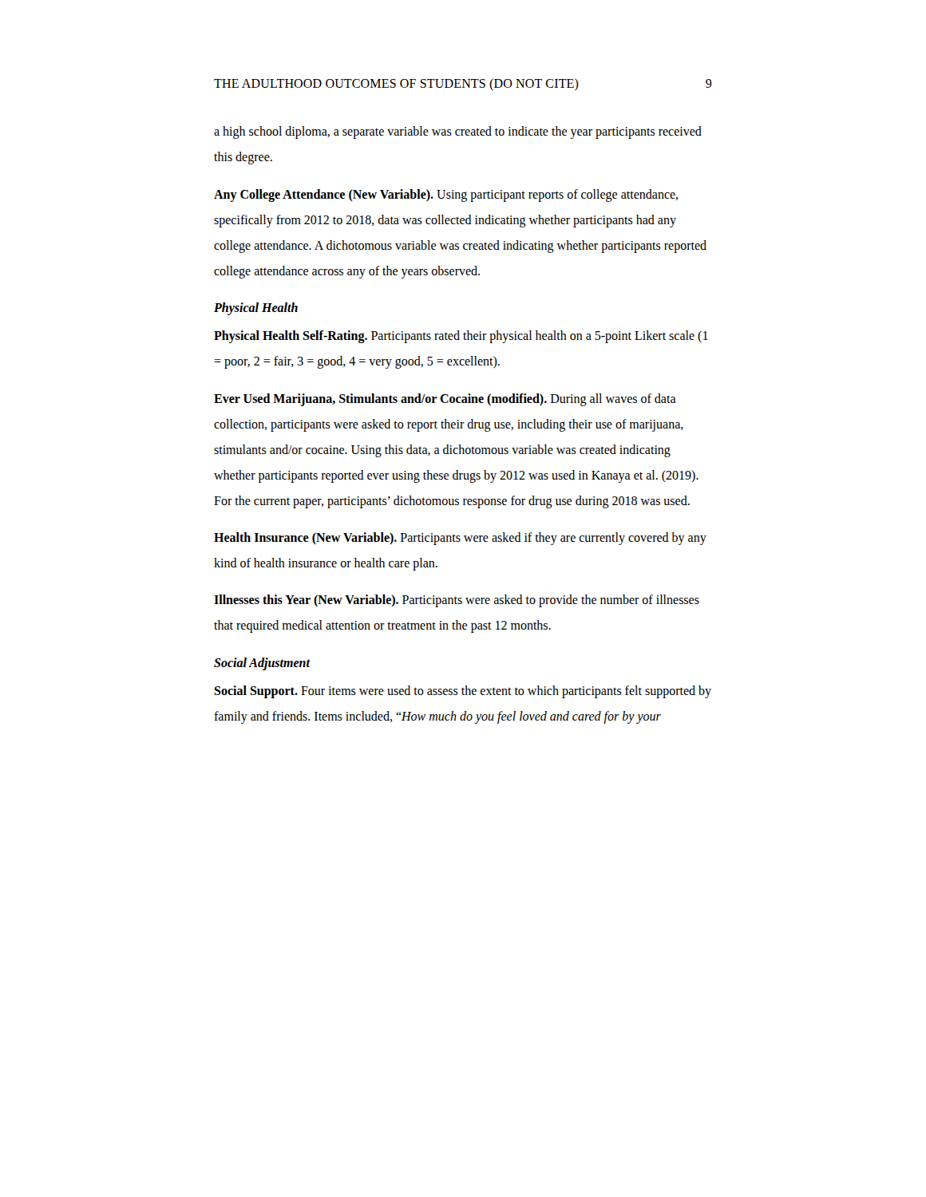The Adulthood Outcomes of Students (Do Not Cite) 9
a high school diploma, a separate variable was created to indicate the year participants received this degree.
Any College Attendance (New Variable). Using participant reports of college attendance, specifically from 2012 to 2018, data was collected indicating whether participants had any college attendance. A dichotomous variable was created indicating whether participants reported college attendance across any of the years observed.
Physical Health
Physical Health Self-Rating. Participants rated their physical health on a 5-point Likert scale (1 = poor, 2 = fair, 3 = good, 4 = very good, 5 = excellent).
Ever Used Marijuana, Stimulants and/or Cocaine (modified). During all waves of data collection, participants were asked to report their drug use, including their use of marijuana, stimulants and/or cocaine. Using this data, a dichotomous variable was created indicating whether participants reported ever using these drugs by 2012 was used in Kanaya et al. (2019). For the current paper, participants’ dichotomous response for drug use during 2018 was used.
Health Insurance (New Variable). Participants were asked if they are currently covered by any kind of health insurance or health care plan.
Illnesses this Year (New Variable). Participants were asked to provide the number of illnesses that required medical attention or treatment in the past 12 months.
Social Adjustment
Social Support. Four items were used to assess the extent to which participants felt supported by family and friends. Items included, “How much do you feel loved and cared for by your